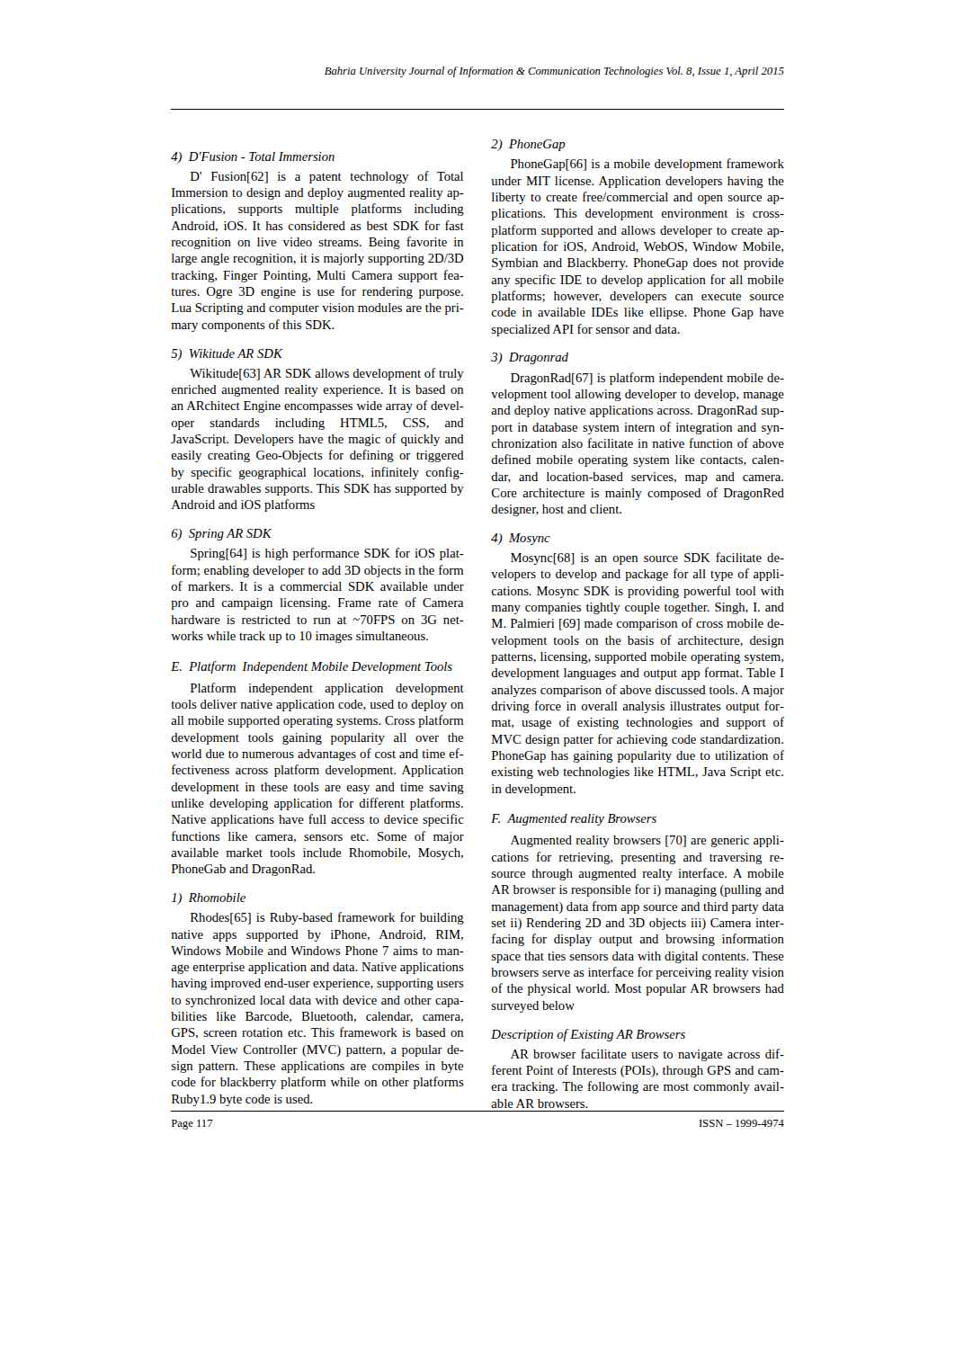Bahria University Journal of Information & Communication Technologies Vol. 8, Issue 1, April 2015
4) D'Fusion - Total Immersion
D' Fusion[62] is a patent technology of Total Immersion to design and deploy augmented reality applications, supports multiple platforms including Android, iOS. It has considered as best SDK for fast recognition on live video streams. Being favorite in large angle recognition, it is majorly supporting 2D/3D tracking, Finger Pointing, Multi Camera support features. Ogre 3D engine is use for rendering purpose. Lua Scripting and computer vision modules are the primary components of this SDK.
5) Wikitude AR SDK
Wikitude[63] AR SDK allows development of truly enriched augmented reality experience. It is based on an ARchitect Engine encompasses wide array of developer standards including HTML5, CSS, and JavaScript. Developers have the magic of quickly and easily creating Geo-Objects for defining or triggered by specific geographical locations, infinitely configurable drawables supports. This SDK has supported by Android and iOS platforms
6) Spring AR SDK
Spring[64] is high performance SDK for iOS platform; enabling developer to add 3D objects in the form of markers. It is a commercial SDK available under pro and campaign licensing. Frame rate of Camera hardware is restricted to run at ~70FPS on 3G networks while track up to 10 images simultaneous.
E. Platform Independent Mobile Development Tools
Platform independent application development tools deliver native application code, used to deploy on all mobile supported operating systems. Cross platform development tools gaining popularity all over the world due to numerous advantages of cost and time effectiveness across platform development. Application development in these tools are easy and time saving unlike developing application for different platforms. Native applications have full access to device specific functions like camera, sensors etc. Some of major available market tools include Rhomobile, Mosych, PhoneGab and DragonRad.
1) Rhomobile
Rhodes[65] is Ruby-based framework for building native apps supported by iPhone, Android, RIM, Windows Mobile and Windows Phone 7 aims to manage enterprise application and data. Native applications having improved end-user experience, supporting users to synchronized local data with device and other capabilities like Barcode, Bluetooth, calendar, camera, GPS, screen rotation etc. This framework is based on Model View Controller (MVC) pattern, a popular design pattern. These applications are compiles in byte code for blackberry platform while on other platforms Ruby1.9 byte code is used.
2) PhoneGap
PhoneGap[66] is a mobile development framework under MIT license. Application developers having the liberty to create free/commercial and open source applications. This development environment is cross-platform supported and allows developer to create application for iOS, Android, WebOS, Window Mobile, Symbian and Blackberry. PhoneGap does not provide any specific IDE to develop application for all mobile platforms; however, developers can execute source code in available IDEs like ellipse. Phone Gap have specialized API for sensor and data.
3) Dragonrad
DragonRad[67] is platform independent mobile development tool allowing developer to develop, manage and deploy native applications across. DragonRad support in database system intern of integration and synchronization also facilitate in native function of above defined mobile operating system like contacts, calendar, and location-based services, map and camera. Core architecture is mainly composed of DragonRed designer, host and client.
4) Mosync
Mosync[68] is an open source SDK facilitate developers to develop and package for all type of applications. Mosync SDK is providing powerful tool with many companies tightly couple together. Singh, I. and M. Palmieri [69] made comparison of cross mobile development tools on the basis of architecture, design patterns, licensing, supported mobile operating system, development languages and output app format. Table I analyzes comparison of above discussed tools. A major driving force in overall analysis illustrates output format, usage of existing technologies and support of MVC design patter for achieving code standardization. PhoneGap has gaining popularity due to utilization of existing web technologies like HTML, Java Script etc. in development.
F. Augmented reality Browsers
Augmented reality browsers [70] are generic applications for retrieving, presenting and traversing resource through augmented realty interface. A mobile AR browser is responsible for i) managing (pulling and management) data from app source and third party data set ii) Rendering 2D and 3D objects iii) Camera interfacing for display output and browsing information space that ties sensors data with digital contents. These browsers serve as interface for perceiving reality vision of the physical world. Most popular AR browsers had surveyed below
Description of Existing AR Browsers
AR browser facilitate users to navigate across different Point of Interests (POIs), through GPS and camera tracking. The following are most commonly available AR browsers.
Page 117 ISSN – 1999-4974